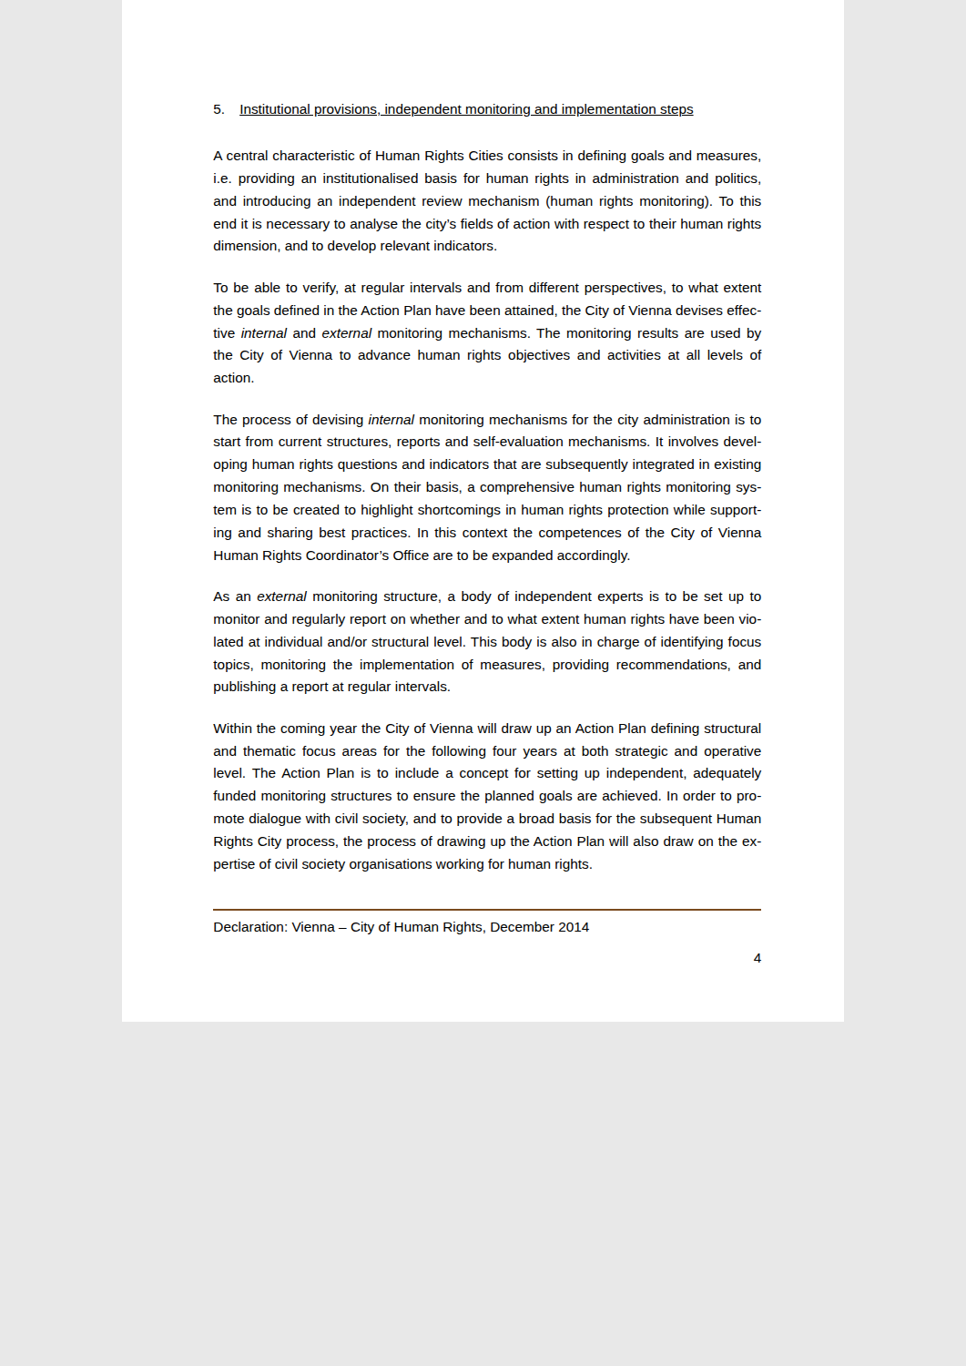5. Institutional provisions, independent monitoring and implementation steps
A central characteristic of Human Rights Cities consists in defining goals and measures, i.e. providing an institutionalised basis for human rights in administration and politics, and introducing an independent review mechanism (human rights monitoring). To this end it is necessary to analyse the city’s fields of action with respect to their human rights dimension, and to develop relevant indicators.
To be able to verify, at regular intervals and from different perspectives, to what extent the goals defined in the Action Plan have been attained, the City of Vienna devises effective internal and external monitoring mechanisms. The monitoring results are used by the City of Vienna to advance human rights objectives and activities at all levels of action.
The process of devising internal monitoring mechanisms for the city administration is to start from current structures, reports and self-evaluation mechanisms. It involves developing human rights questions and indicators that are subsequently integrated in existing monitoring mechanisms. On their basis, a comprehensive human rights monitoring system is to be created to highlight shortcomings in human rights protection while supporting and sharing best practices. In this context the competences of the City of Vienna Human Rights Coordinator’s Office are to be expanded accordingly.
As an external monitoring structure, a body of independent experts is to be set up to monitor and regularly report on whether and to what extent human rights have been violated at individual and/or structural level. This body is also in charge of identifying focus topics, monitoring the implementation of measures, providing recommendations, and publishing a report at regular intervals.
Within the coming year the City of Vienna will draw up an Action Plan defining structural and thematic focus areas for the following four years at both strategic and operative level. The Action Plan is to include a concept for setting up independent, adequately funded monitoring structures to ensure the planned goals are achieved. In order to promote dialogue with civil society, and to provide a broad basis for the subsequent Human Rights City process, the process of drawing up the Action Plan will also draw on the expertise of civil society organisations working for human rights.
Declaration: Vienna – City of Human Rights, December 2014
4